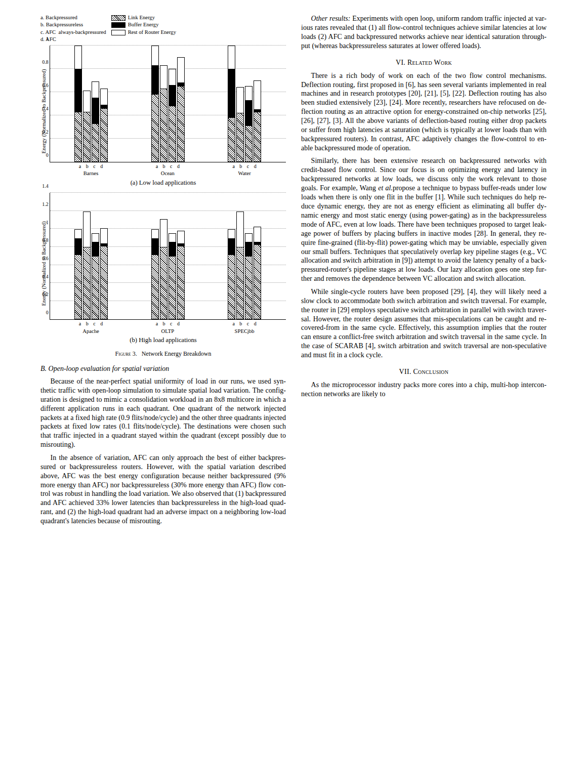a. Backpressured
b. Backpressureless
c. AFC always-backpressured
d. AFC
Link Energy
Buffer Energy
Rest of Router Energy
Energy (Normalized to Backpressured)
0 0.2 0.4 0.6 0.8 1
a b c d
Barnes
a b c d
Ocean
a b c d
Water
(a) Low load applications
Energy (Normalized to Backpressured)
0 0.2 0.4 0.6 0.8 1 1.2 1.4
a b c d
Apache
a b c d
OLTP
a b c d
SPECjbb
(b) High load applications
Figure 3. Network Energy Breakdown
B. Open-loop evaluation for spatial variation
Because of the near-perfect spatial uniformity of load in our runs, we used synthetic traffic with open-loop simulation to simulate spatial load variation. The configuration is designed to mimic a consolidation workload in an 8x8 multicore in which a different application runs in each quadrant. One quadrant of the network injected packets at a fixed high rate (0.9 flits/node/cycle) and the other three quadrants injected packets at fixed low rates (0.1 flits/node/cycle). The destinations were chosen such that traffic injected in a quadrant stayed within the quadrant (except possibly due to misrouting).
In the absence of variation, AFC can only approach the best of either backpressured or backpressureless routers. However, with the spatial variation described above, AFC was the best energy configuration because neither backpressured (9% more energy than AFC) nor backpressureless (30% more energy than AFC) flow control was robust in handling the load variation. We also observed that (1) backpressured and AFC achieved 33% lower latencies than backpressureless in the high-load quadrant, and (2) the high-load quadrant had an adverse impact on a neighboring low-load quadrant's latencies because of misrouting.
Other results: Experiments with open loop, uniform random traffic injected at various rates revealed that (1) all flow-control techniques achieve similar latencies at low loads (2) AFC and backpressured networks achieve near identical saturation throughput (whereas backpressureless saturates at lower offered loads).
VI. Related Work
There is a rich body of work on each of the two flow control mechanisms. Deflection routing, first proposed in [6], has seen several variants implemented in real machines and in research prototypes [20], [21], [5], [22]. Deflection routing has also been studied extensively [23], [24]. More recently, researchers have refocused on deflection routing as an attractive option for energy-constrained on-chip networks [25], [26], [27], [3]. All the above variants of deflection-based routing either drop packets or suffer from high latencies at saturation (which is typically at lower loads than with backpressured routers). In contrast, AFC adaptively changes the flow-control to enable backpressured mode of operation.
Similarly, there has been extensive research on backpressured networks with credit-based flow control. Since our focus is on optimizing energy and latency in backpressured networks at low loads, we discuss only the work relevant to those goals. For example, Wang et al. propose a technique to bypass buffer-reads under low loads when there is only one flit in the buffer [1]. While such techniques do help reduce dynamic energy, they are not as energy efficient as eliminating all buffer dynamic energy and most static energy (using power-gating) as in the backpressureless mode of AFC, even at low loads. There have been techniques proposed to target leakage power of buffers by placing buffers in inactive modes [28]. In general, they require fine-grained (flit-by-flit) power-gating which may be unviable, especially given our small buffers. Techniques that speculatively overlap key pipeline stages (e.g., VC allocation and switch arbitration in [9]) attempt to avoid the latency penalty of a backpressured-router's pipeline stages at low loads. Our lazy allocation goes one step further and removes the dependence between VC allocation and switch allocation.
While single-cycle routers have been proposed [29], [4], they will likely need a slow clock to accommodate both switch arbitration and switch traversal. For example, the router in [29] employs speculative switch arbitration in parallel with switch traversal. However, the router design assumes that mis-speculations can be caught and recovered-from in the same cycle. Effectively, this assumption implies that the router can ensure a conflict-free switch arbitration and switch traversal in the same cycle. In the case of SCARAB [4], switch arbitration and switch traversal are non-speculative and must fit in a clock cycle.
VII. Conclusion
As the microprocessor industry packs more cores into a chip, multi-hop interconnection networks are likely to